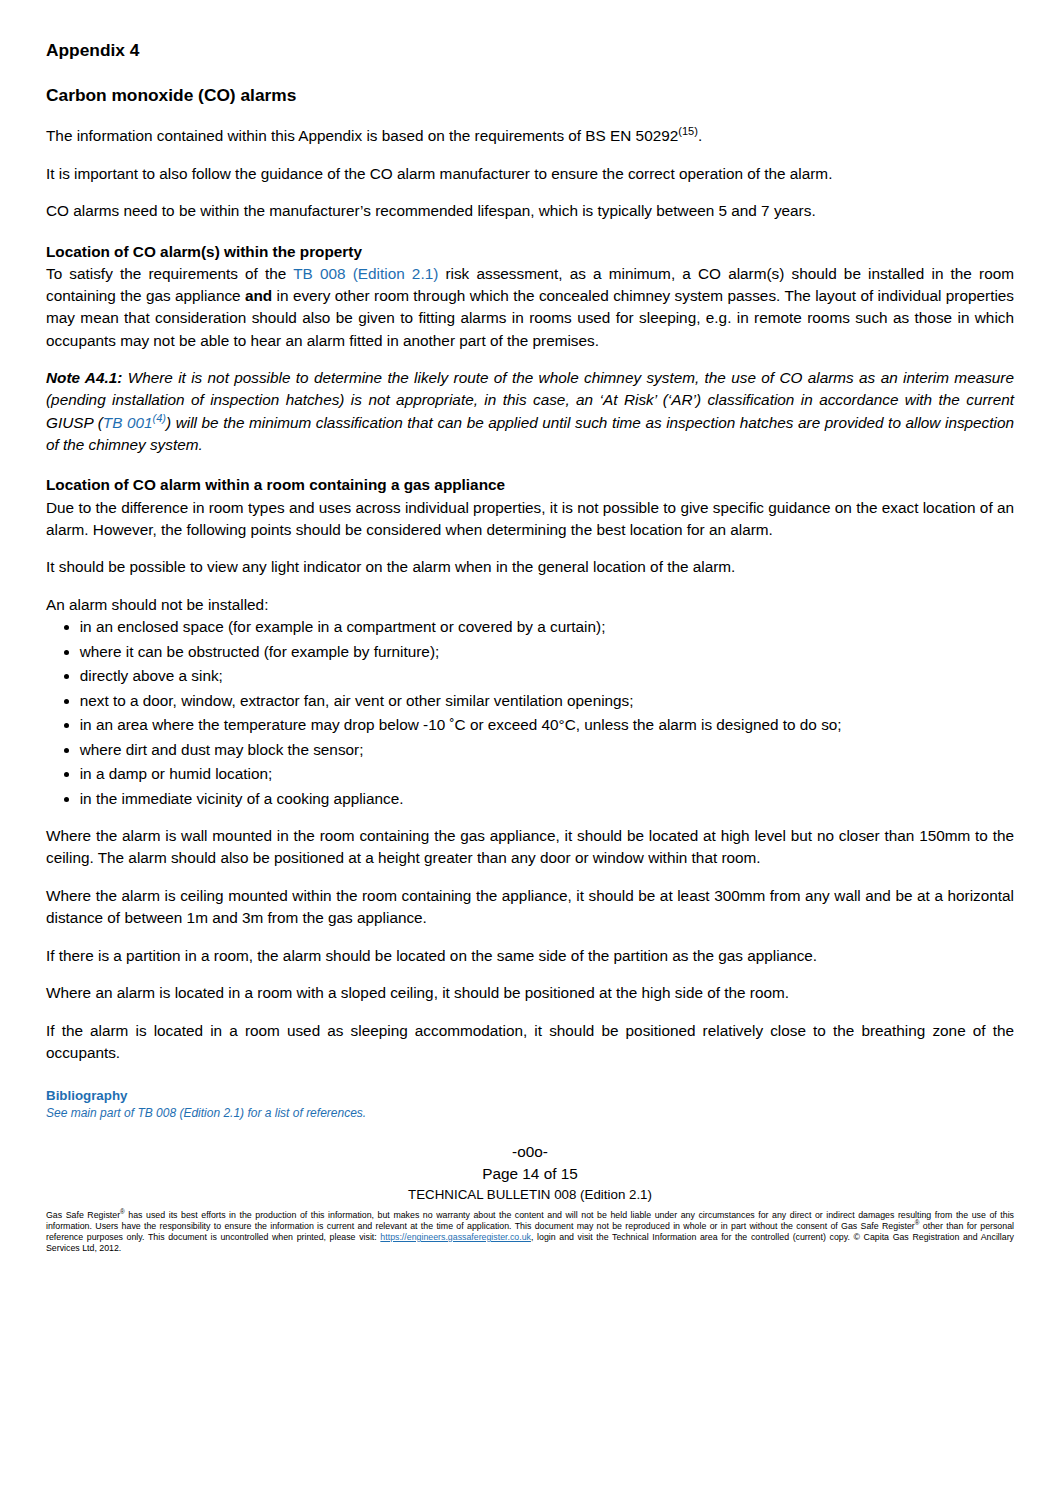Appendix 4
Carbon monoxide (CO) alarms
The information contained within this Appendix is based on the requirements of BS EN 50292(15).
It is important to also follow the guidance of the CO alarm manufacturer to ensure the correct operation of the alarm.
CO alarms need to be within the manufacturer’s recommended lifespan, which is typically between 5 and 7 years.
Location of CO alarm(s) within the property
To satisfy the requirements of the TB 008 (Edition 2.1) risk assessment, as a minimum, a CO alarm(s) should be installed in the room containing the gas appliance and in every other room through which the concealed chimney system passes. The layout of individual properties may mean that consideration should also be given to fitting alarms in rooms used for sleeping, e.g. in remote rooms such as those in which occupants may not be able to hear an alarm fitted in another part of the premises.
Note A4.1: Where it is not possible to determine the likely route of the whole chimney system, the use of CO alarms as an interim measure (pending installation of inspection hatches) is not appropriate, in this case, an ‘At Risk’ (‘AR’) classification in accordance with the current GIUSP (TB 001(4)) will be the minimum classification that can be applied until such time as inspection hatches are provided to allow inspection of the chimney system.
Location of CO alarm within a room containing a gas appliance
Due to the difference in room types and uses across individual properties, it is not possible to give specific guidance on the exact location of an alarm. However, the following points should be considered when determining the best location for an alarm.
It should be possible to view any light indicator on the alarm when in the general location of the alarm.
An alarm should not be installed:
in an enclosed space (for example in a compartment or covered by a curtain);
where it can be obstructed (for example by furniture);
directly above a sink;
next to a door, window, extractor fan, air vent or other similar ventilation openings;
in an area where the temperature may drop below -10 ˚C or exceed 40°C, unless the alarm is designed to do so;
where dirt and dust may block the sensor;
in a damp or humid location;
in the immediate vicinity of a cooking appliance.
Where the alarm is wall mounted in the room containing the gas appliance, it should be located at high level but no closer than 150mm to the ceiling. The alarm should also be positioned at a height greater than any door or window within that room.
Where the alarm is ceiling mounted within the room containing the appliance, it should be at least 300mm from any wall and be at a horizontal distance of between 1m and 3m from the gas appliance.
If there is a partition in a room, the alarm should be located on the same side of the partition as the gas appliance.
Where an alarm is located in a room with a sloped ceiling, it should be positioned at the high side of the room.
If the alarm is located in a room used as sleeping accommodation, it should be positioned relatively close to the breathing zone of the occupants.
Bibliography
See main part of TB 008 (Edition 2.1) for a list of references.
-o0o-
Page 14 of 15
TECHNICAL BULLETIN 008 (Edition 2.1)
Gas Safe Register® has used its best efforts in the production of this information, but makes no warranty about the content and will not be held liable under any circumstances for any direct or indirect damages resulting from the use of this information. Users have the responsibility to ensure the information is current and relevant at the time of application. This document may not be reproduced in whole or in part without the consent of Gas Safe Register® other than for personal reference purposes only. This document is uncontrolled when printed, please visit: https://engineers.gassaferegister.co.uk, login and visit the Technical Information area for the controlled (current) copy. © Capita Gas Registration and Ancillary Services Ltd, 2012.